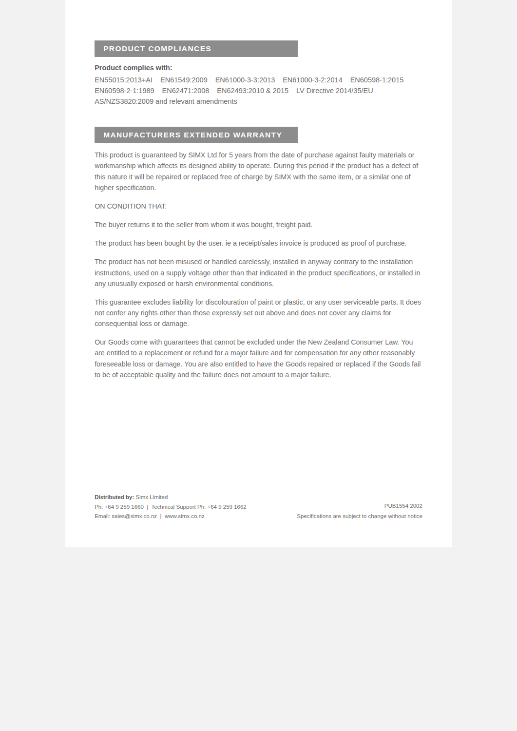Product Compliances
Product complies with:
EN55015:2013+AI EN61549:2009 EN61000-3-3:2013 EN61000-3-2:2014 EN60598-1:2015
EN60598-2-1:1989 EN62471:2008 EN62493:2010 & 2015 LV Directive 2014/35/EU
AS/NZS3820:2009 and relevant amendments
Manufacturers Extended Warranty
This product is guaranteed by SIMX Ltd for 5 years from the date of purchase against faulty materials or workmanship which affects its designed ability to operate. During this period if the product has a defect of this nature it will be repaired or replaced free of charge by SIMX with the same item, or a similar one of higher specification.
ON CONDITION THAT:
The buyer returns it to the seller from whom it was bought, freight paid.
The product has been bought by the user. ie a receipt/sales invoice is produced as proof of purchase.
The product has not been misused or handled carelessly, installed in anyway contrary to the installation instructions, used on a supply voltage other than that indicated in the product specifications, or installed in any unusually exposed or harsh environmental conditions.
This guarantee excludes liability for discolouration of paint or plastic, or any user serviceable parts. It does not confer any rights other than those expressly set out above and does not cover any claims for consequential loss or damage.
Our Goods come with guarantees that cannot be excluded under the New Zealand Consumer Law. You are entitled to a replacement or refund for a major failure and for compensation for any other reasonably foreseeable loss or damage. You are also entitled to have the Goods repaired or replaced if the Goods fail to be of acceptable quality and the failure does not amount to a major failure.
Distributed by: Simx Limited
Ph: +64 9 259 1660 | Technical Support Ph: +64 9 259 1662
Email: sales@simx.co.nz | www.simx.co.nz
PUB1554 2002
Specifications are subject to change without notice